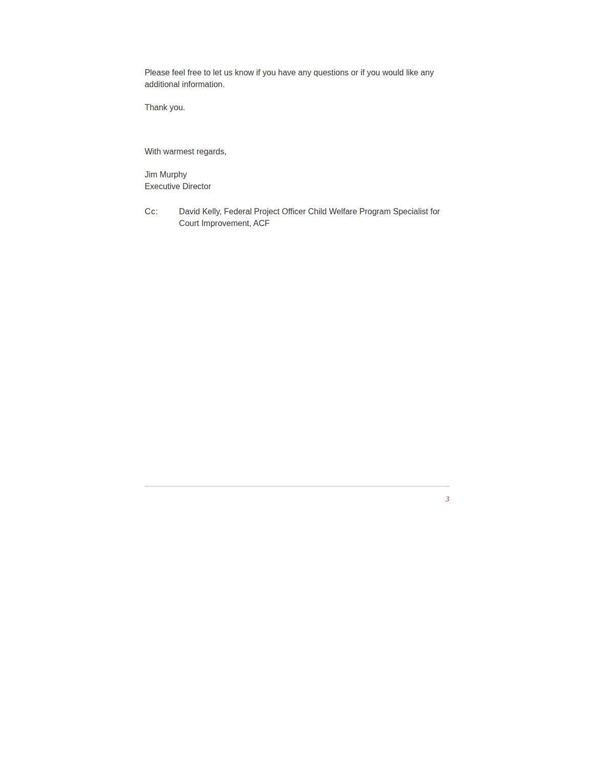Please feel free to let us know if you have any questions or if you would like any additional information.
Thank you.
With warmest regards,
Jim Murphy
Executive Director
Cc:
David Kelly, Federal Project Officer Child Welfare Program Specialist for Court Improvement, ACF
3